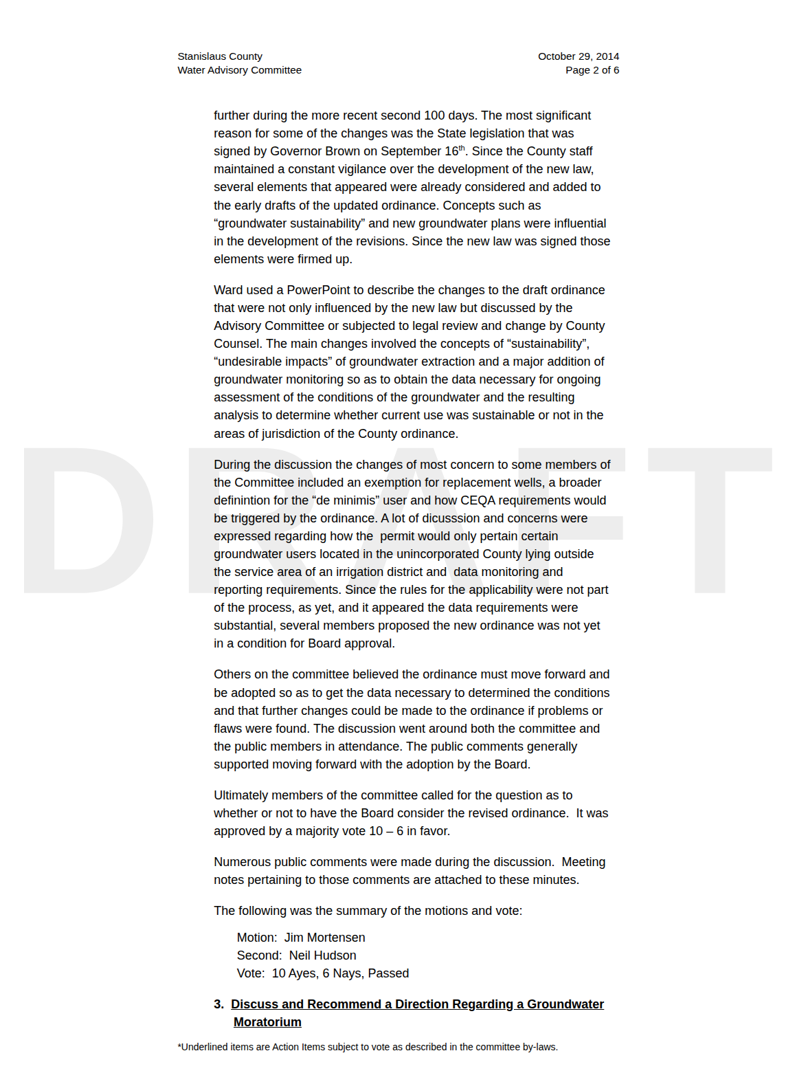DRAFT
Stanislaus County
Water Advisory Committee
October 29, 2014
Page 2 of 6
further during the more recent second 100 days. The most significant reason for some of the changes was the State legislation that was signed by Governor Brown on September 16th. Since the County staff maintained a constant vigilance over the development of the new law, several elements that appeared were already considered and added to the early drafts of the updated ordinance. Concepts such as “groundwater sustainability” and new groundwater plans were influential in the development of the revisions. Since the new law was signed those elements were firmed up.
Ward used a PowerPoint to describe the changes to the draft ordinance that were not only influenced by the new law but discussed by the Advisory Committee or subjected to legal review and change by County Counsel. The main changes involved the concepts of “sustainability”, “undesirable impacts” of groundwater extraction and a major addition of groundwater monitoring so as to obtain the data necessary for ongoing assessment of the conditions of the groundwater and the resulting analysis to determine whether current use was sustainable or not in the areas of jurisdiction of the County ordinance.
During the discussion the changes of most concern to some members of the Committee included an exemption for replacement wells, a broader definintion for the “de minimis” user and how CEQA requirements would be triggered by the ordinance. A lot of dicusssion and concerns were expressed regarding how the permit would only pertain certain groundwater users located in the unincorporated County lying outside the service area of an irrigation district and data monitoring and reporting requirements. Since the rules for the applicability were not part of the process, as yet, and it appeared the data requirements were substantial, several members proposed the new ordinance was not yet in a condition for Board approval.
Others on the committee believed the ordinance must move forward and be adopted so as to get the data necessary to determined the conditions and that further changes could be made to the ordinance if problems or flaws were found. The discussion went around both the committee and the public members in attendance. The public comments generally supported moving forward with the adoption by the Board.
Ultimately members of the committee called for the question as to whether or not to have the Board consider the revised ordinance. It was approved by a majority vote 10 – 6 in favor.
Numerous public comments were made during the discussion. Meeting notes pertaining to those comments are attached to these minutes.
The following was the summary of the motions and vote:
Motion: Jim Mortensen
Second: Neil Hudson
Vote: 10 Ayes, 6 Nays, Passed
3. Discuss and Recommend a Direction Regarding a Groundwater Moratorium
*Underlined items are Action Items subject to vote as described in the committee by-laws.